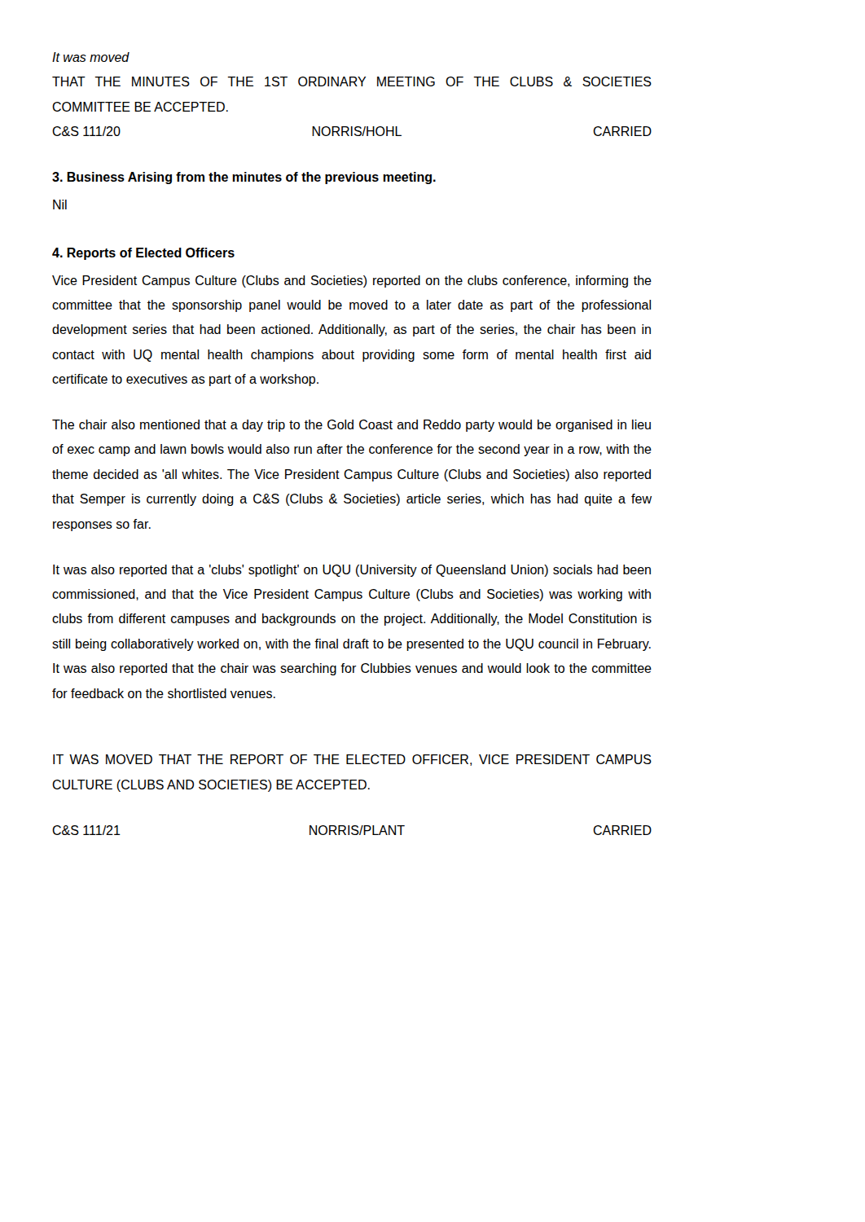It was moved
THAT THE MINUTES OF THE 1st ORDINARY MEETING OF THE CLUBS & SOCIETIES COMMITTEE BE ACCEPTED.
C&S 111/20 NORRIS/HOHL CARRIED
3. Business Arising from the minutes of the previous meeting.
Nil
4. Reports of Elected Officers
Vice President Campus Culture (Clubs and Societies) reported on the clubs conference, informing the committee that the sponsorship panel would be moved to a later date as part of the professional development series that had been actioned. Additionally, as part of the series, the chair has been in contact with UQ mental health champions about providing some form of mental health first aid certificate to executives as part of a workshop.
The chair also mentioned that a day trip to the Gold Coast and Reddo party would be organised in lieu of exec camp and lawn bowls would also run after the conference for the second year in a row, with the theme decided as 'all whites. The Vice President Campus Culture (Clubs and Societies) also reported that Semper is currently doing a C&S (Clubs & Societies) article series, which has had quite a few responses so far.
It was also reported that a 'clubs' spotlight' on UQU (University of Queensland Union) socials had been commissioned, and that the Vice President Campus Culture (Clubs and Societies) was working with clubs from different campuses and backgrounds on the project. Additionally, the Model Constitution is still being collaboratively worked on, with the final draft to be presented to the UQU council in February. It was also reported that the chair was searching for Clubbies venues and would look to the committee for feedback on the shortlisted venues.
It was moved THAT THE REPORT OF THE ELECTED OFFICER, VICE PRESIDENT CAMPUS CULTURE (CLUBS AND SOCIETIES) BE ACCEPTED.
C&S 111/21 NORRIS/PLANT CARRIED